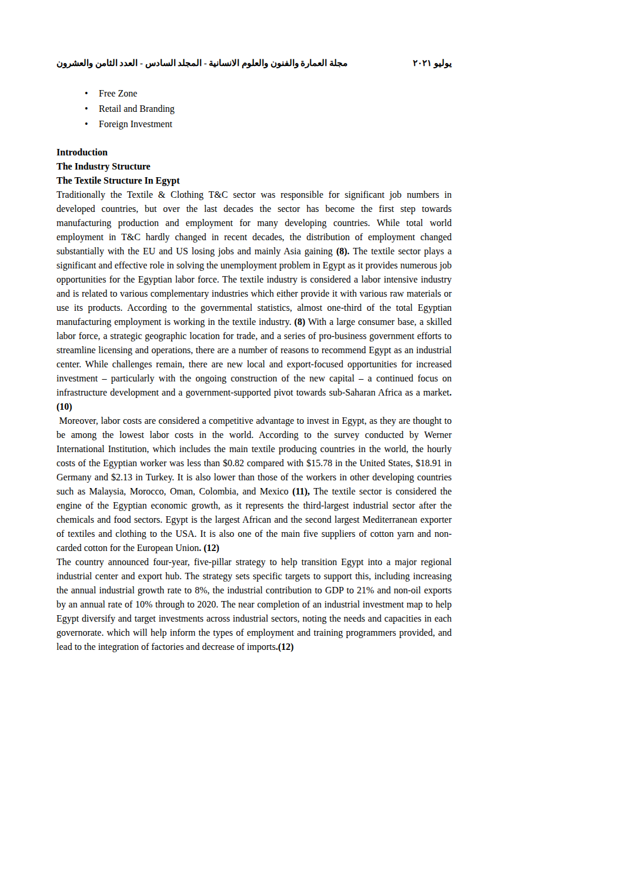يوليو ٢٠٢١
مجلة العمارة والفنون والعلوم الانسانية - المجلد السادس - العدد الثامن والعشرون
Free Zone
Retail and Branding
Foreign Investment
Introduction
The Industry Structure
The Textile Structure In Egypt
Traditionally the Textile & Clothing T&C sector was responsible for significant job numbers in developed countries, but over the last decades the sector has become the first step towards manufacturing production and employment for many developing countries. While total world employment in T&C hardly changed in recent decades, the distribution of employment changed substantially with the EU and US losing jobs and mainly Asia gaining (8). The textile sector plays a significant and effective role in solving the unemployment problem in Egypt as it provides numerous job opportunities for the Egyptian labor force. The textile industry is considered a labor intensive industry and is related to various complementary industries which either provide it with various raw materials or use its products. According to the governmental statistics, almost one-third of the total Egyptian manufacturing employment is working in the textile industry. (8) With a large consumer base, a skilled labor force, a strategic geographic location for trade, and a series of pro-business government efforts to streamline licensing and operations, there are a number of reasons to recommend Egypt as an industrial center. While challenges remain, there are new local and export-focused opportunities for increased investment – particularly with the ongoing construction of the new capital – a continued focus on infrastructure development and a government-supported pivot towards sub-Saharan Africa as a market. (10)
Moreover, labor costs are considered a competitive advantage to invest in Egypt, as they are thought to be among the lowest labor costs in the world. According to the survey conducted by Werner International Institution, which includes the main textile producing countries in the world, the hourly costs of the Egyptian worker was less than $0.82 compared with $15.78 in the United States, $18.91 in Germany and $2.13 in Turkey. It is also lower than those of the workers in other developing countries such as Malaysia, Morocco, Oman, Colombia, and Mexico (11), The textile sector is considered the engine of the Egyptian economic growth, as it represents the third-largest industrial sector after the chemicals and food sectors. Egypt is the largest African and the second largest Mediterranean exporter of textiles and clothing to the USA. It is also one of the main five suppliers of cotton yarn and non-carded cotton for the European Union. (12)
The country announced four-year, five-pillar strategy to help transition Egypt into a major regional industrial center and export hub. The strategy sets specific targets to support this, including increasing the annual industrial growth rate to 8%, the industrial contribution to GDP to 21% and non-oil exports by an annual rate of 10% through to 2020. The near completion of an industrial investment map to help Egypt diversify and target investments across industrial sectors, noting the needs and capacities in each governorate. which will help inform the types of employment and training programmers provided, and lead to the integration of factories and decrease of imports.(12)